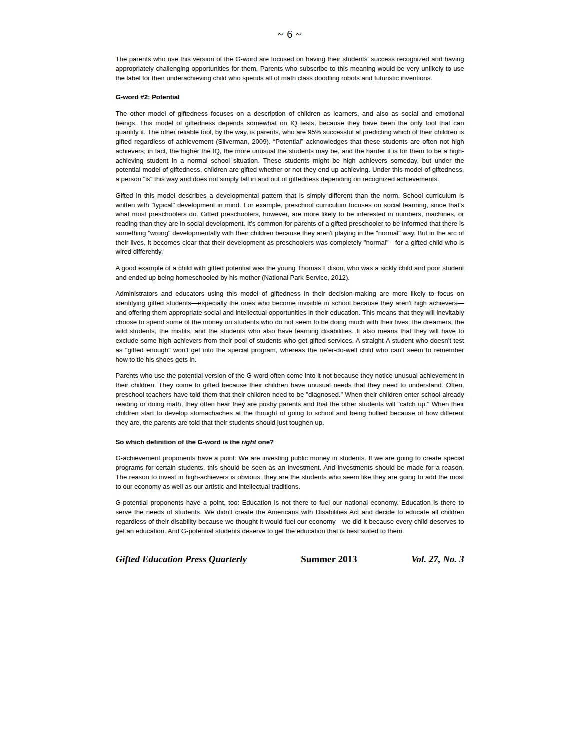~ 6 ~
The parents who use this version of the G-word are focused on having their students' success recognized and having appropriately challenging opportunities for them. Parents who subscribe to this meaning would be very unlikely to use the label for their underachieving child who spends all of math class doodling robots and futuristic inventions.
G-word #2: Potential
The other model of giftedness focuses on a description of children as learners, and also as social and emotional beings. This model of giftedness depends somewhat on IQ tests, because they have been the only tool that can quantify it. The other reliable tool, by the way, is parents, who are 95% successful at predicting which of their children is gifted regardless of achievement (Silverman, 2009). “Potential” acknowledges that these students are often not high achievers; in fact, the higher the IQ, the more unusual the students may be, and the harder it is for them to be a high-achieving student in a normal school situation. These students might be high achievers someday, but under the potential model of giftedness, children are gifted whether or not they end up achieving. Under this model of giftedness, a person "is" this way and does not simply fall in and out of giftedness depending on recognized achievements.
Gifted in this model describes a developmental pattern that is simply different than the norm. School curriculum is written with "typical" development in mind. For example, preschool curriculum focuses on social learning, since that's what most preschoolers do. Gifted preschoolers, however, are more likely to be interested in numbers, machines, or reading than they are in social development. It's common for parents of a gifted preschooler to be informed that there is something "wrong" developmentally with their children because they aren't playing in the "normal" way. But in the arc of their lives, it becomes clear that their development as preschoolers was completely "normal"—for a gifted child who is wired differently.
A good example of a child with gifted potential was the young Thomas Edison, who was a sickly child and poor student and ended up being homeschooled by his mother (National Park Service, 2012).
Administrators and educators using this model of giftedness in their decision-making are more likely to focus on identifying gifted students—especially the ones who become invisible in school because they aren't high achievers—and offering them appropriate social and intellectual opportunities in their education. This means that they will inevitably choose to spend some of the money on students who do not seem to be doing much with their lives: the dreamers, the wild students, the misfits, and the students who also have learning disabilities. It also means that they will have to exclude some high achievers from their pool of students who get gifted services. A straight-A student who doesn't test as "gifted enough" won't get into the special program, whereas the ne'er-do-well child who can't seem to remember how to tie his shoes gets in.
Parents who use the potential version of the G-word often come into it not because they notice unusual achievement in their children. They come to gifted because their children have unusual needs that they need to understand. Often, preschool teachers have told them that their children need to be "diagnosed." When their children enter school already reading or doing math, they often hear they are pushy parents and that the other students will "catch up." When their children start to develop stomachaches at the thought of going to school and being bullied because of how different they are, the parents are told that their students should just toughen up.
So which definition of the G-word is the right one?
G-achievement proponents have a point: We are investing public money in students. If we are going to create special programs for certain students, this should be seen as an investment. And investments should be made for a reason. The reason to invest in high-achievers is obvious: they are the students who seem like they are going to add the most to our economy as well as our artistic and intellectual traditions.
G-potential proponents have a point, too: Education is not there to fuel our national economy. Education is there to serve the needs of students. We didn't create the Americans with Disabilities Act and decide to educate all children regardless of their disability because we thought it would fuel our economy—we did it because every child deserves to get an education. And G-potential students deserve to get the education that is best suited to them.
Gifted Education Press Quarterly
Summer 2013
Vol. 27, No. 3